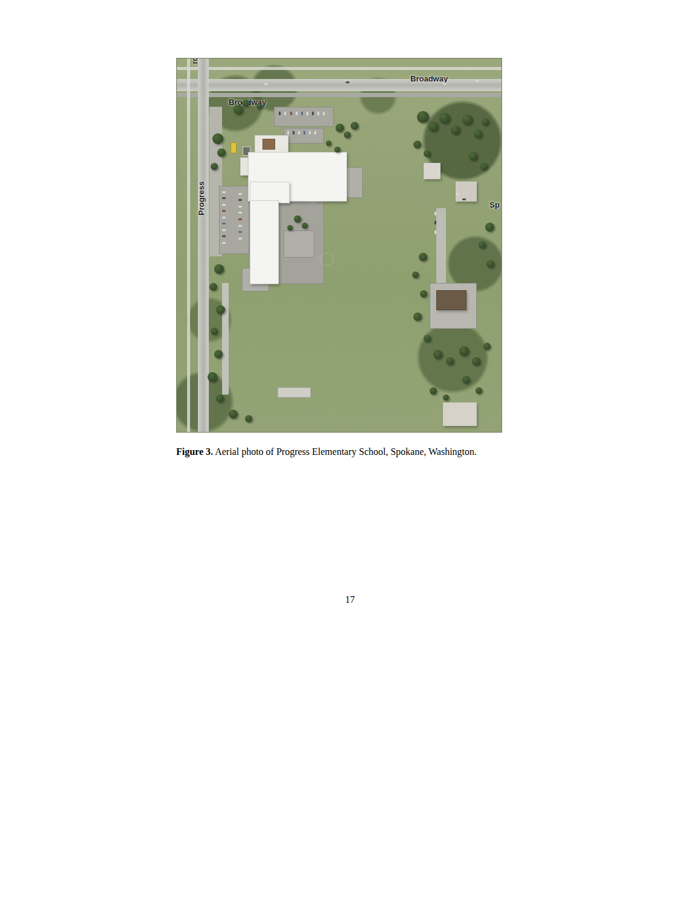rogress Broadway Broadway Progress Sp
Figure 3. Aerial photo of Progress Elementary School, Spokane, Washington.
17